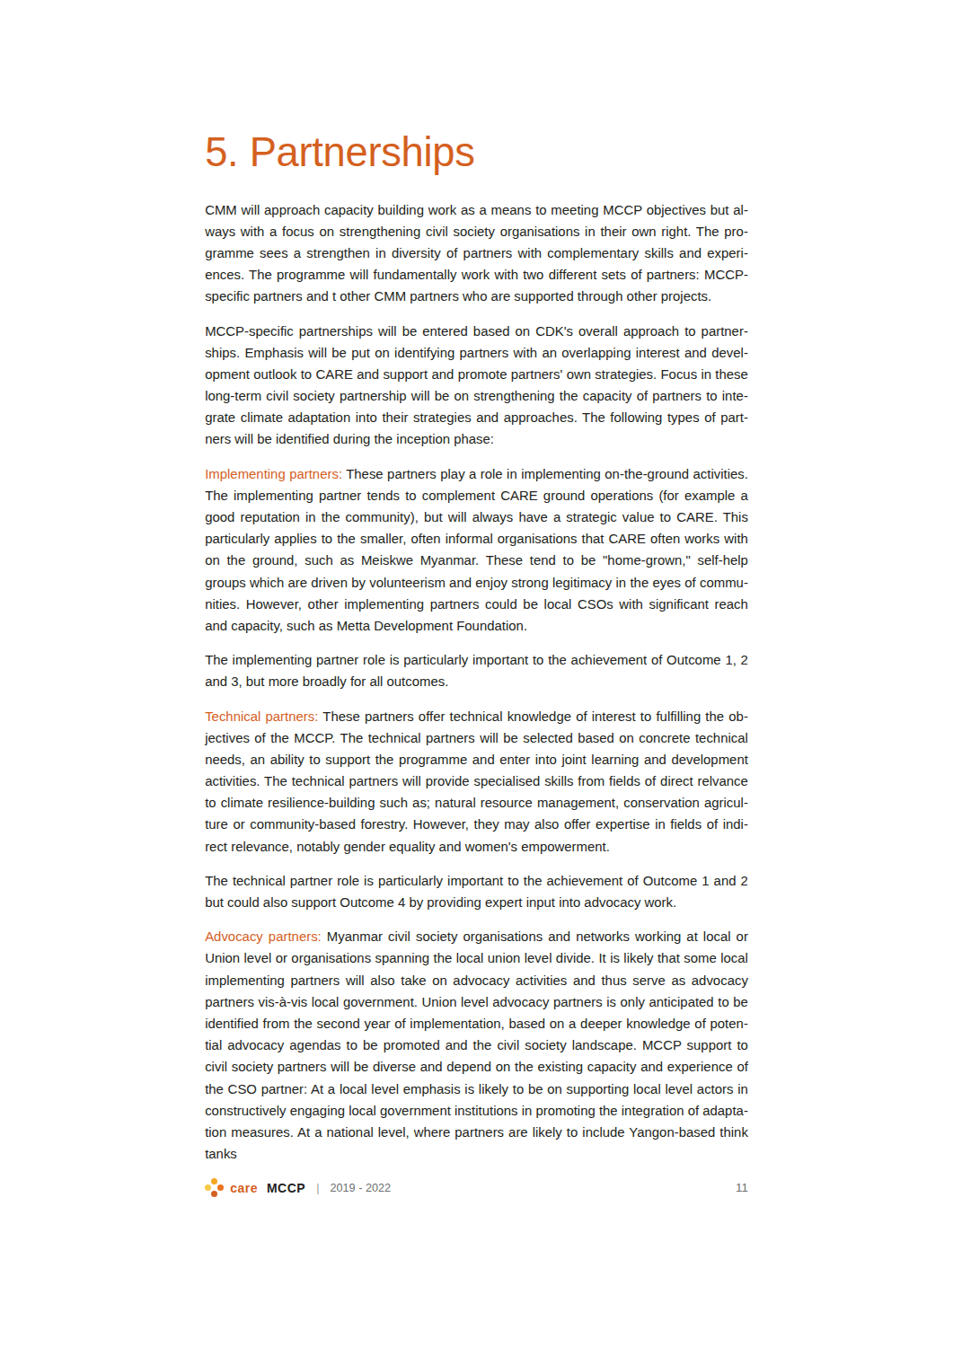5. Partnerships
CMM will approach capacity building work as a means to meeting MCCP objectives but always with a focus on strengthening civil society organisations in their own right. The programme sees a strengthen in diversity of partners with complementary skills and experiences. The programme will fundamentally work with two different sets of partners: MCCP-specific partners and t other CMM partners who are supported through other projects.
MCCP-specific partnerships will be entered based on CDK's overall approach to partnerships. Emphasis will be put on identifying partners with an overlapping interest and development outlook to CARE and support and promote partners' own strategies. Focus in these long-term civil society partnership will be on strengthening the capacity of partners to integrate climate adaptation into their strategies and approaches. The following types of partners will be identified during the inception phase:
Implementing partners: These partners play a role in implementing on-the-ground activities. The implementing partner tends to complement CARE ground operations (for example a good reputation in the community), but will always have a strategic value to CARE. This particularly applies to the smaller, often informal organisations that CARE often works with on the ground, such as Meiskwe Myanmar. These tend to be "home-grown," self-help groups which are driven by volunteerism and enjoy strong legitimacy in the eyes of communities. However, other implementing partners could be local CSOs with significant reach and capacity, such as Metta Development Foundation.
The implementing partner role is particularly important to the achievement of Outcome 1, 2 and 3, but more broadly for all outcomes.
Technical partners: These partners offer technical knowledge of interest to fulfilling the objectives of the MCCP. The technical partners will be selected based on concrete technical needs, an ability to support the programme and enter into joint learning and development activities. The technical partners will provide specialised skills from fields of direct relvance to climate resilience-building such as; natural resource management, conservation agriculture or community-based forestry. However, they may also offer expertise in fields of indirect relevance, notably gender equality and women's empowerment.
The technical partner role is particularly important to the achievement of Outcome 1 and 2 but could also support Outcome 4 by providing expert input into advocacy work.
Advocacy partners: Myanmar civil society organisations and networks working at local or Union level or organisations spanning the local union level divide. It is likely that some local implementing partners will also take on advocacy activities and thus serve as advocacy partners vis-à-vis local government. Union level advocacy partners is only anticipated to be identified from the second year of implementation, based on a deeper knowledge of potential advocacy agendas to be promoted and the civil society landscape. MCCP support to civil society partners will be diverse and depend on the existing capacity and experience of the CSO partner: At a local level emphasis is likely to be on supporting local level actors in constructively engaging local government institutions in promoting the integration of adaptation measures. At a national level, where partners are likely to include Yangon-based think tanks
care MCCP | 2019 - 2022
11